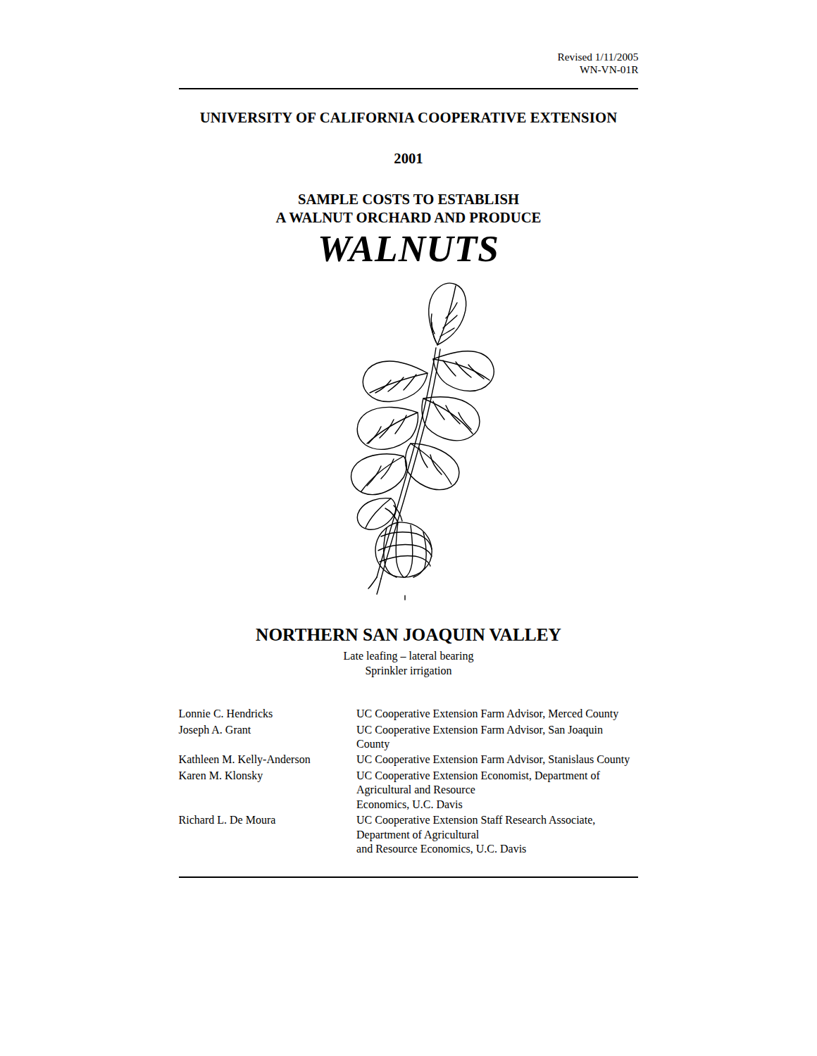Revised 1/11/2005
WN-VN-01R
UNIVERSITY OF CALIFORNIA COOPERATIVE EXTENSION
2001
SAMPLE COSTS TO ESTABLISH
A WALNUT ORCHARD AND PRODUCE
WALNUTS
NORTHERN SAN JOAQUIN VALLEY
Late leafing – lateral bearing
Sprinkler irrigation
| Lonnie C. Hendricks | UC Cooperative Extension Farm Advisor, Merced County |
| Joseph A. Grant | UC Cooperative Extension Farm Advisor, San Joaquin County |
| Kathleen M. Kelly-Anderson | UC Cooperative Extension Farm Advisor, Stanislaus County |
| Karen M. Klonsky | UC Cooperative Extension Economist, Department of Agricultural and Resource Economics, U.C. Davis |
| Richard L. De Moura | UC Cooperative Extension Staff Research Associate, Department of Agricultural and Resource Economics, U.C. Davis |